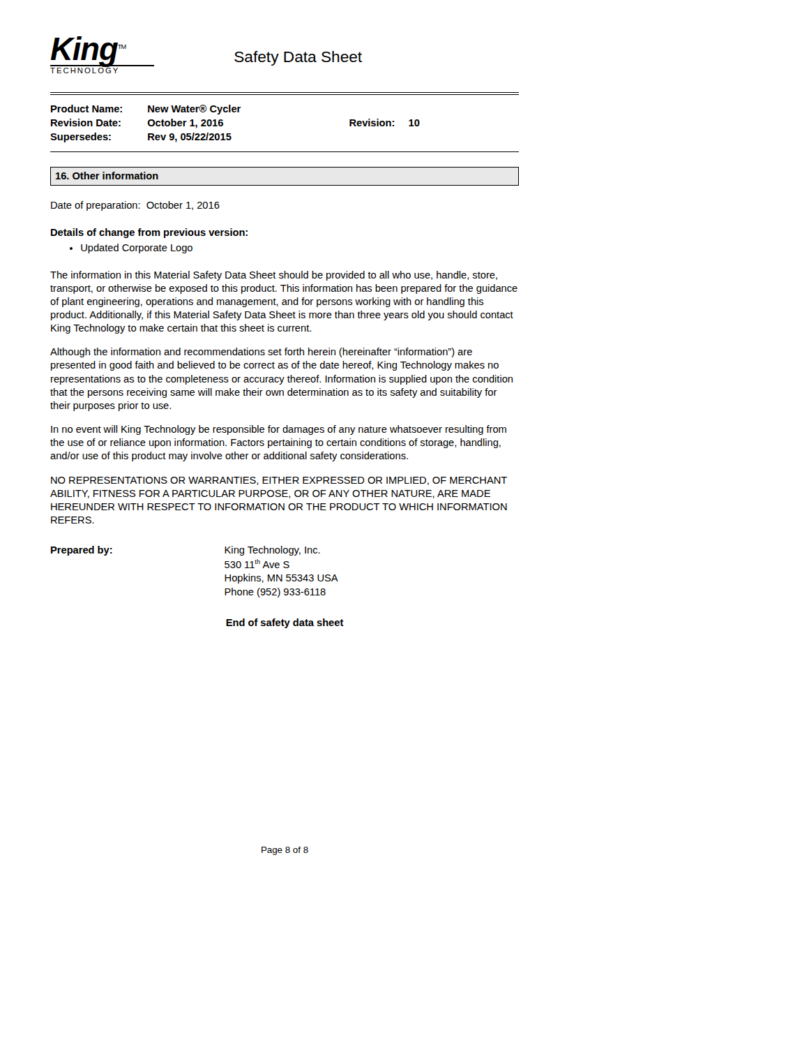KingTM TECHNOLOGY
Safety Data Sheet
| Product Name: | New Water® Cycler | | |
| Revision Date: | October 1, 2016 | Revision: | 10 |
| Supersedes: | Rev 9, 05/22/2015 | | |
16. Other information
Date of preparation: October 1, 2016
Details of change from previous version:
Updated Corporate Logo
The information in this Material Safety Data Sheet should be provided to all who use, handle, store, transport, or otherwise be exposed to this product. This information has been prepared for the guidance of plant engineering, operations and management, and for persons working with or handling this product. Additionally, if this Material Safety Data Sheet is more than three years old you should contact King Technology to make certain that this sheet is current.
Although the information and recommendations set forth herein (hereinafter “information”) are presented in good faith and believed to be correct as of the date hereof, King Technology makes no representations as to the completeness or accuracy thereof. Information is supplied upon the condition that the persons receiving same will make their own determination as to its safety and suitability for their purposes prior to use.
In no event will King Technology be responsible for damages of any nature whatsoever resulting from the use of or reliance upon information. Factors pertaining to certain conditions of storage, handling, and/or use of this product may involve other or additional safety considerations.
NO REPRESENTATIONS OR WARRANTIES, EITHER EXPRESSED OR IMPLIED, OF MERCHANT ABILITY, FITNESS FOR A PARTICULAR PURPOSE, OR OF ANY OTHER NATURE, ARE MADE HEREUNDER WITH RESPECT TO INFORMATION OR THE PRODUCT TO WHICH INFORMATION REFERS.
Prepared by:
King Technology, Inc.
530 11th Ave S
Hopkins, MN 55343 USA
Phone (952) 933-6118
End of safety data sheet
Page 8 of 8